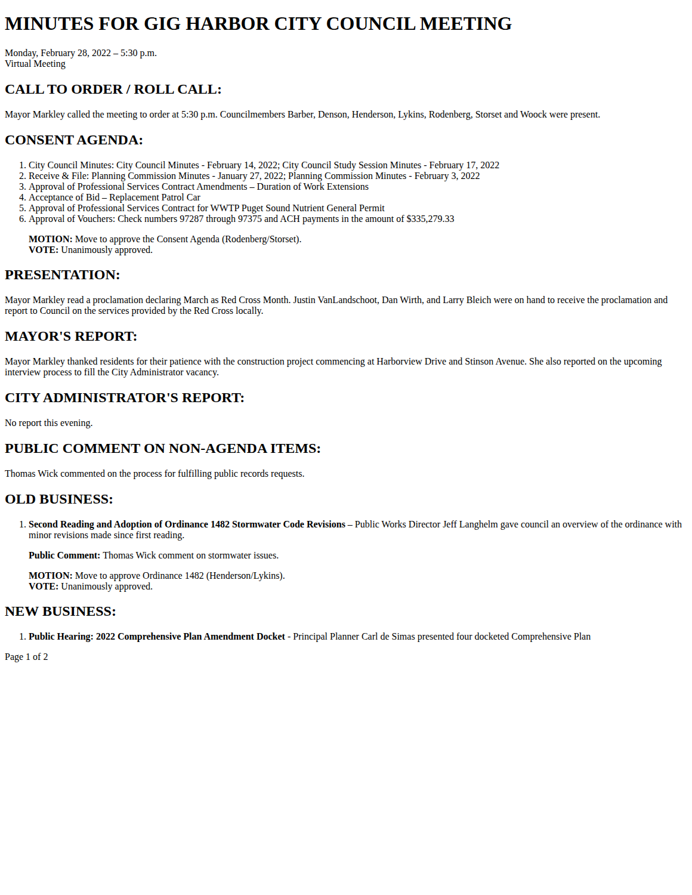MINUTES FOR GIG HARBOR CITY COUNCIL MEETING
Monday, February 28, 2022 – 5:30 p.m.
Virtual Meeting
CALL TO ORDER / ROLL CALL:
Mayor Markley called the meeting to order at 5:30 p.m. Councilmembers Barber, Denson, Henderson, Lykins, Rodenberg, Storset and Woock were present.
CONSENT AGENDA:
City Council Minutes: City Council Minutes - February 14, 2022; City Council Study Session Minutes - February 17, 2022
Receive & File: Planning Commission Minutes - January 27, 2022; Planning Commission Minutes - February 3, 2022
Approval of Professional Services Contract Amendments – Duration of Work Extensions
Acceptance of Bid – Replacement Patrol Car
Approval of Professional Services Contract for WWTP Puget Sound Nutrient General Permit
Approval of Vouchers: Check numbers 97287 through 97375 and ACH payments in the amount of $335,279.33
MOTION: Move to approve the Consent Agenda (Rodenberg/Storset).
VOTE: Unanimously approved.
PRESENTATION:
Mayor Markley read a proclamation declaring March as Red Cross Month. Justin VanLandschoot, Dan Wirth, and Larry Bleich were on hand to receive the proclamation and report to Council on the services provided by the Red Cross locally.
MAYOR'S REPORT:
Mayor Markley thanked residents for their patience with the construction project commencing at Harborview Drive and Stinson Avenue. She also reported on the upcoming interview process to fill the City Administrator vacancy.
CITY ADMINISTRATOR'S REPORT:
No report this evening.
PUBLIC COMMENT ON NON-AGENDA ITEMS:
Thomas Wick commented on the process for fulfilling public records requests.
OLD BUSINESS:
Second Reading and Adoption of Ordinance 1482 Stormwater Code Revisions – Public Works Director Jeff Langhelm gave council an overview of the ordinance with minor revisions made since first reading.
Public Comment: Thomas Wick comment on stormwater issues.
MOTION: Move to approve Ordinance 1482 (Henderson/Lykins).
VOTE: Unanimously approved.
NEW BUSINESS:
Public Hearing: 2022 Comprehensive Plan Amendment Docket - Principal Planner Carl de Simas presented four docketed Comprehensive Plan
Page 1 of 2